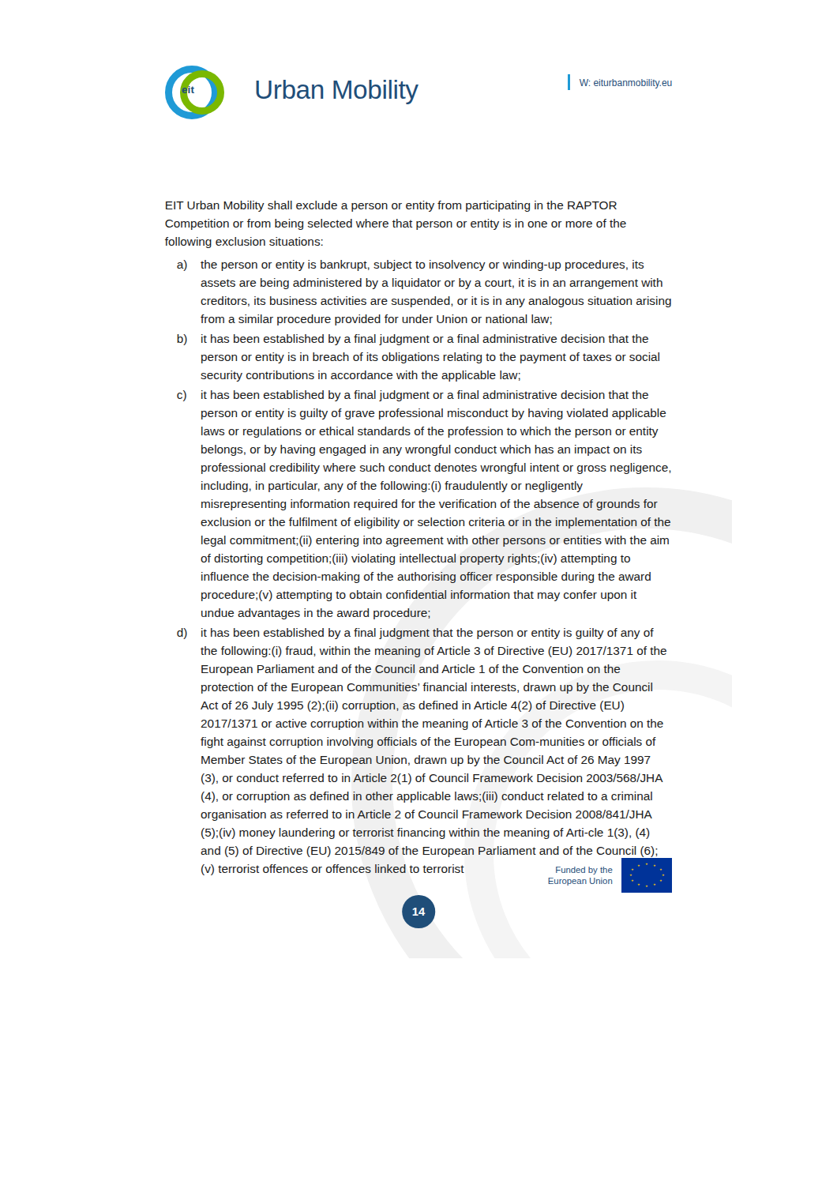eit
Urban Mobility
W: eiturbanmobility.eu
EIT Urban Mobility shall exclude a person or entity from participating in the RAPTOR Competition or from being selected where that person or entity is in one or more of the following exclusion situations:
a) the person or entity is bankrupt, subject to insolvency or winding-up procedures, its assets are being administered by a liquidator or by a court, it is in an arrangement with creditors, its business activities are suspended, or it is in any analogous situation arising from a similar procedure provided for under Union or national law;
b) it has been established by a final judgment or a final administrative decision that the person or entity is in breach of its obligations relating to the payment of taxes or social security contributions in accordance with the applicable law;
c) it has been established by a final judgment or a final administrative decision that the person or entity is guilty of grave professional misconduct by having violated applicable laws or regulations or ethical standards of the profession to which the person or entity belongs, or by having engaged in any wrongful conduct which has an impact on its professional credibility where such conduct denotes wrongful intent or gross negligence, including, in particular, any of the following:(i) fraudulently or negligently misrepresenting information required for the verification of the absence of grounds for exclusion or the fulfilment of eligibility or selection criteria or in the implementation of the legal commitment;(ii) entering into agreement with other persons or entities with the aim of distorting competition;(iii) violating intellectual property rights;(iv) attempting to influence the decision-making of the authorising officer responsible during the award procedure;(v) attempting to obtain confidential information that may confer upon it undue advantages in the award procedure;
d) it has been established by a final judgment that the person or entity is guilty of any of the following:(i) fraud, within the meaning of Article 3 of Directive (EU) 2017/1371 of the European Parliament and of the Council and Article 1 of the Convention on the protection of the European Communities’ financial interests, drawn up by the Council Act of 26 July 1995 (2);(ii) corruption, as defined in Article 4(2) of Directive (EU) 2017/1371 or active corruption within the meaning of Article 3 of the Convention on the fight against corruption involving officials of the European Com-munities or officials of Member States of the European Union, drawn up by the Council Act of 26 May 1997 (3), or conduct referred to in Article 2(1) of Council Framework Decision 2003/568/JHA (4), or corruption as defined in other applicable laws;(iii) conduct related to a criminal organisation as referred to in Article 2 of Council Framework Decision 2008/841/JHA (5);(iv) money laundering or terrorist financing within the meaning of Arti-cle 1(3), (4) and (5) of Directive (EU) 2015/849 of the European Parliament and of the Council (6);(v) terrorist offences or offences linked to terrorist
Funded by the
European Union
★ ★ ★ ★ ★ ★ ★ ★ ★ ★ ★ ★
14